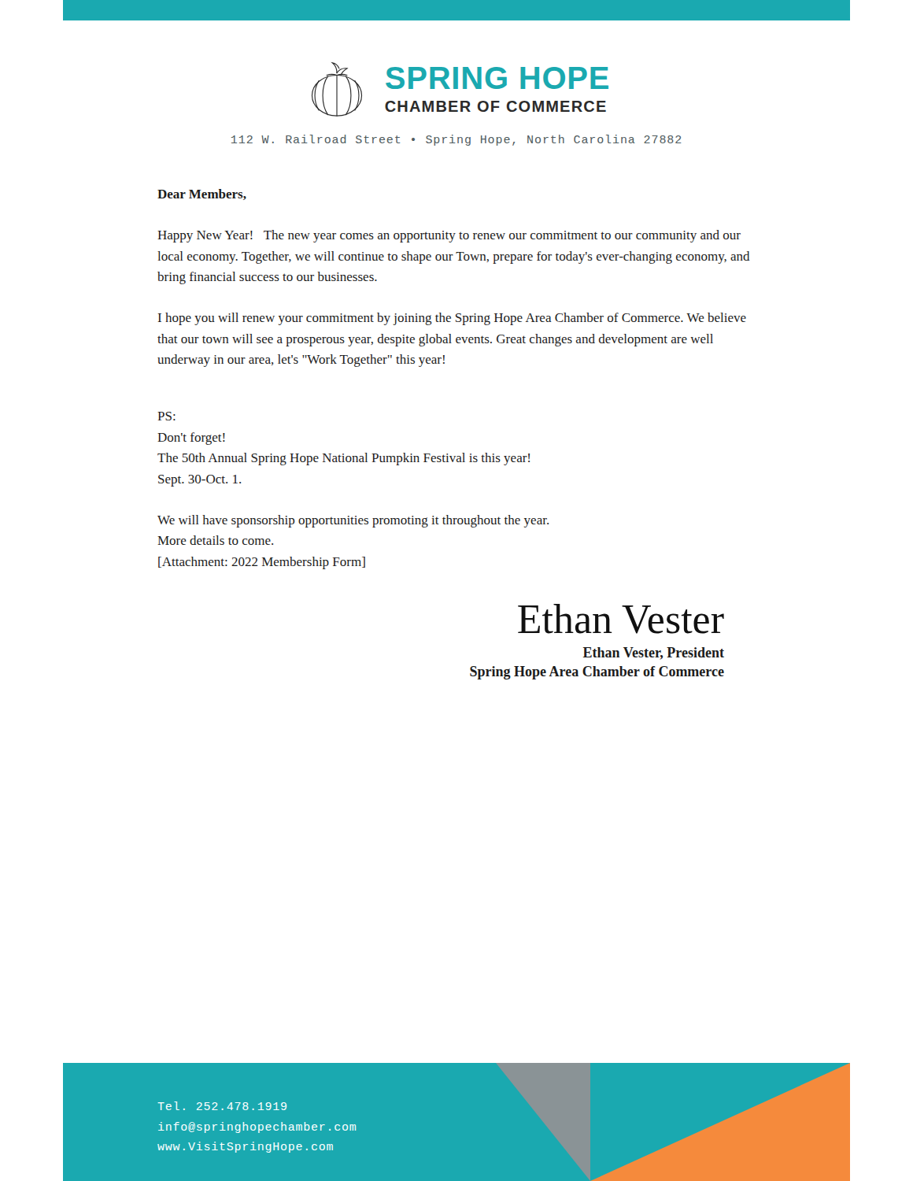SPRING HOPE
CHAMBER OF COMMERCE
112 W. Railroad Street • Spring Hope, North Carolina 27882
Dear Members,
Happy New Year! The new year comes an opportunity to renew our commitment to our community and our local economy. Together, we will continue to shape our Town, prepare for today's ever-changing economy, and bring financial success to our businesses.
I hope you will renew your commitment by joining the Spring Hope Area Chamber of Commerce. We believe that our town will see a prosperous year, despite global events. Great changes and development are well underway in our area, let's "Work Together" this year!
PS:
Don't forget!
The 50th Annual Spring Hope National Pumpkin Festival is this year!
Sept. 30-Oct. 1.
We will have sponsorship opportunities promoting it throughout the year.
More details to come.
[Attachment: 2022 Membership Form]
Ethan Vester
Ethan Vester, President
Spring Hope Area Chamber of Commerce
Tel. 252.478.1919
info@springhopechamber.com
www.VisitSpringHope.com